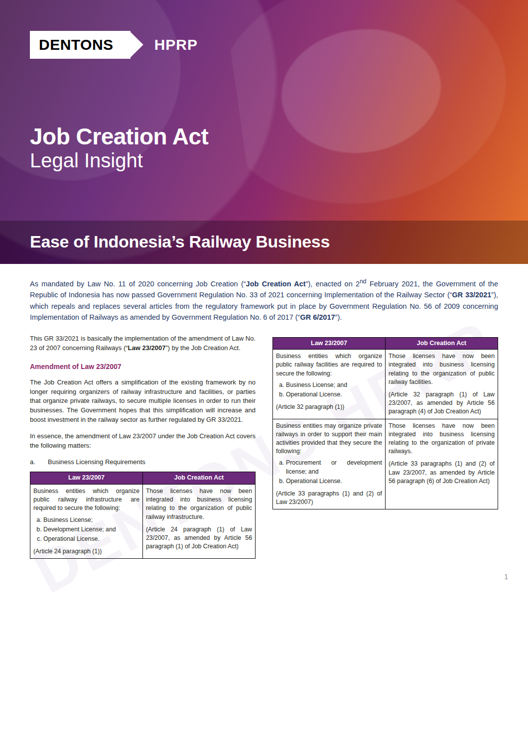DENTONS HPRP
Job Creation Act
Legal Insight
Ease of Indonesia’s Railway Business
DENTONS HPRP
As mandated by Law No. 11 of 2020 concerning Job Creation (“Job Creation Act”), enacted on 2nd February 2021, the Government of the Republic of Indonesia has now passed Government Regulation No. 33 of 2021 concerning Implementation of the Railway Sector (“GR 33/2021”), which repeals and replaces several articles from the regulatory framework put in place by Government Regulation No. 56 of 2009 concerning Implementation of Railways as amended by Government Regulation No. 6 of 2017 (“GR 6/2017”).
This GR 33/2021 is basically the implementation of the amendment of Law No. 23 of 2007 concerning Railways (“Law 23/2007”) by the Job Creation Act.
Amendment of Law 23/2007
The Job Creation Act offers a simplification of the existing framework by no longer requiring organizers of railway infrastructure and facilities, or parties that organize private railways, to secure multiple licenses in order to run their businesses. The Government hopes that this simplification will increase and boost investment in the railway sector as further regulated by GR 33/2021.
In essence, the amendment of Law 23/2007 under the Job Creation Act covers the following matters:
a. Business Licensing Requirements
| Law 23/2007 | Job Creation Act |
| --- | --- |
| Business entities which organize public railway infrastructure are required to secure the following: Business License; Development License; and Operational License. (Article 24 paragraph (1)) | Those licenses have now been integrated into business licensing relating to the organization of public railway infrastructure. (Article 24 paragraph (1) of Law 23/2007, as amended by Article 56 paragraph (1) of Job Creation Act) |
| Law 23/2007 | Job Creation Act |
| --- | --- |
| Business entities which organize public railway facilities are required to secure the following: Business License; and Operational License. (Article 32 paragraph (1)) | Those licenses have now been integrated into business licensing relating to the organization of public railway facilities. (Article 32 paragraph (1) of Law 23/2007, as amended by Article 56 paragraph (4) of Job Creation Act) |
| Business entities may organize private railways in order to support their main activities provided that they secure the following: Procurement or development license; and Operational License. (Article 33 paragraphs (1) and (2) of Law 23/2007) | Those licenses have now been integrated into business licensing relating to the organization of private railways. (Article 33 paragraphs (1) and (2) of Law 23/2007, as amended by Article 56 paragraph (6) of Job Creation Act) |
1